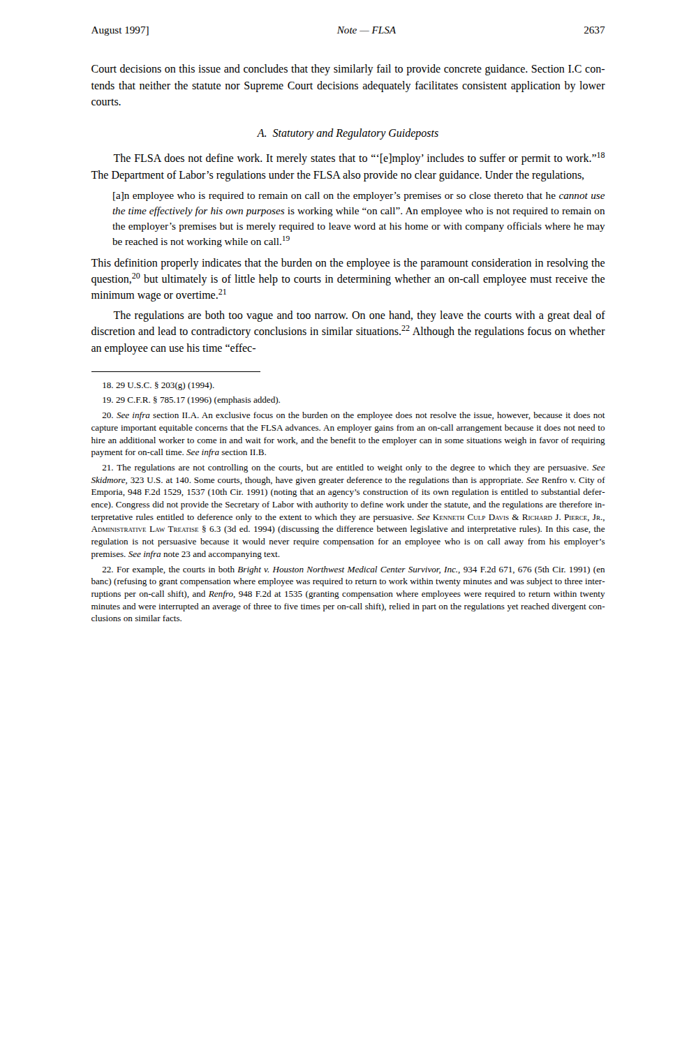August 1997] Note — FLSA 2637
Court decisions on this issue and concludes that they similarly fail to provide concrete guidance. Section I.C contends that neither the statute nor Supreme Court decisions adequately facilitates consistent application by lower courts.
A. Statutory and Regulatory Guideposts
The FLSA does not define work. It merely states that to “‘[e]mploy’ includes to suffer or permit to work.”18 The Department of Labor’s regulations under the FLSA also provide no clear guidance. Under the regulations,
[a]n employee who is required to remain on call on the employer’s premises or so close thereto that he cannot use the time effectively for his own purposes is working while “on call”. An employee who is not required to remain on the employer’s premises but is merely required to leave word at his home or with company officials where he may be reached is not working while on call.19
This definition properly indicates that the burden on the employee is the paramount consideration in resolving the question,20 but ultimately is of little help to courts in determining whether an on-call employee must receive the minimum wage or overtime.21
The regulations are both too vague and too narrow. On one hand, they leave the courts with a great deal of discretion and lead to contradictory conclusions in similar situations.22 Although the regulations focus on whether an employee can use his time “effec-
18. 29 U.S.C. § 203(g) (1994).
19. 29 C.F.R. § 785.17 (1996) (emphasis added).
20. See infra section II.A. An exclusive focus on the burden on the employee does not resolve the issue, however, because it does not capture important equitable concerns that the FLSA advances. An employer gains from an on-call arrangement because it does not need to hire an additional worker to come in and wait for work, and the benefit to the employer can in some situations weigh in favor of requiring payment for on-call time. See infra section II.B.
21. The regulations are not controlling on the courts, but are entitled to weight only to the degree to which they are persuasive. See Skidmore, 323 U.S. at 140. Some courts, though, have given greater deference to the regulations than is appropriate. See Renfro v. City of Emporia, 948 F.2d 1529, 1537 (10th Cir. 1991) (noting that an agency’s construction of its own regulation is entitled to substantial deference). Congress did not provide the Secretary of Labor with authority to define work under the statute, and the regulations are therefore interpretative rules entitled to deference only to the extent to which they are persuasive. See Kenneth Culp Davis & Richard J. Pierce, Jr., Administrative Law Treatise § 6.3 (3d ed. 1994) (discussing the difference between legislative and interpretative rules). In this case, the regulation is not persuasive because it would never require compensation for an employee who is on call away from his employer’s premises. See infra note 23 and accompanying text.
22. For example, the courts in both Bright v. Houston Northwest Medical Center Survivor, Inc., 934 F.2d 671, 676 (5th Cir. 1991) (en banc) (refusing to grant compensation where employee was required to return to work within twenty minutes and was subject to three interruptions per on-call shift), and Renfro, 948 F.2d at 1535 (granting compensation where employees were required to return within twenty minutes and were interrupted an average of three to five times per on-call shift), relied in part on the regulations yet reached divergent conclusions on similar facts.